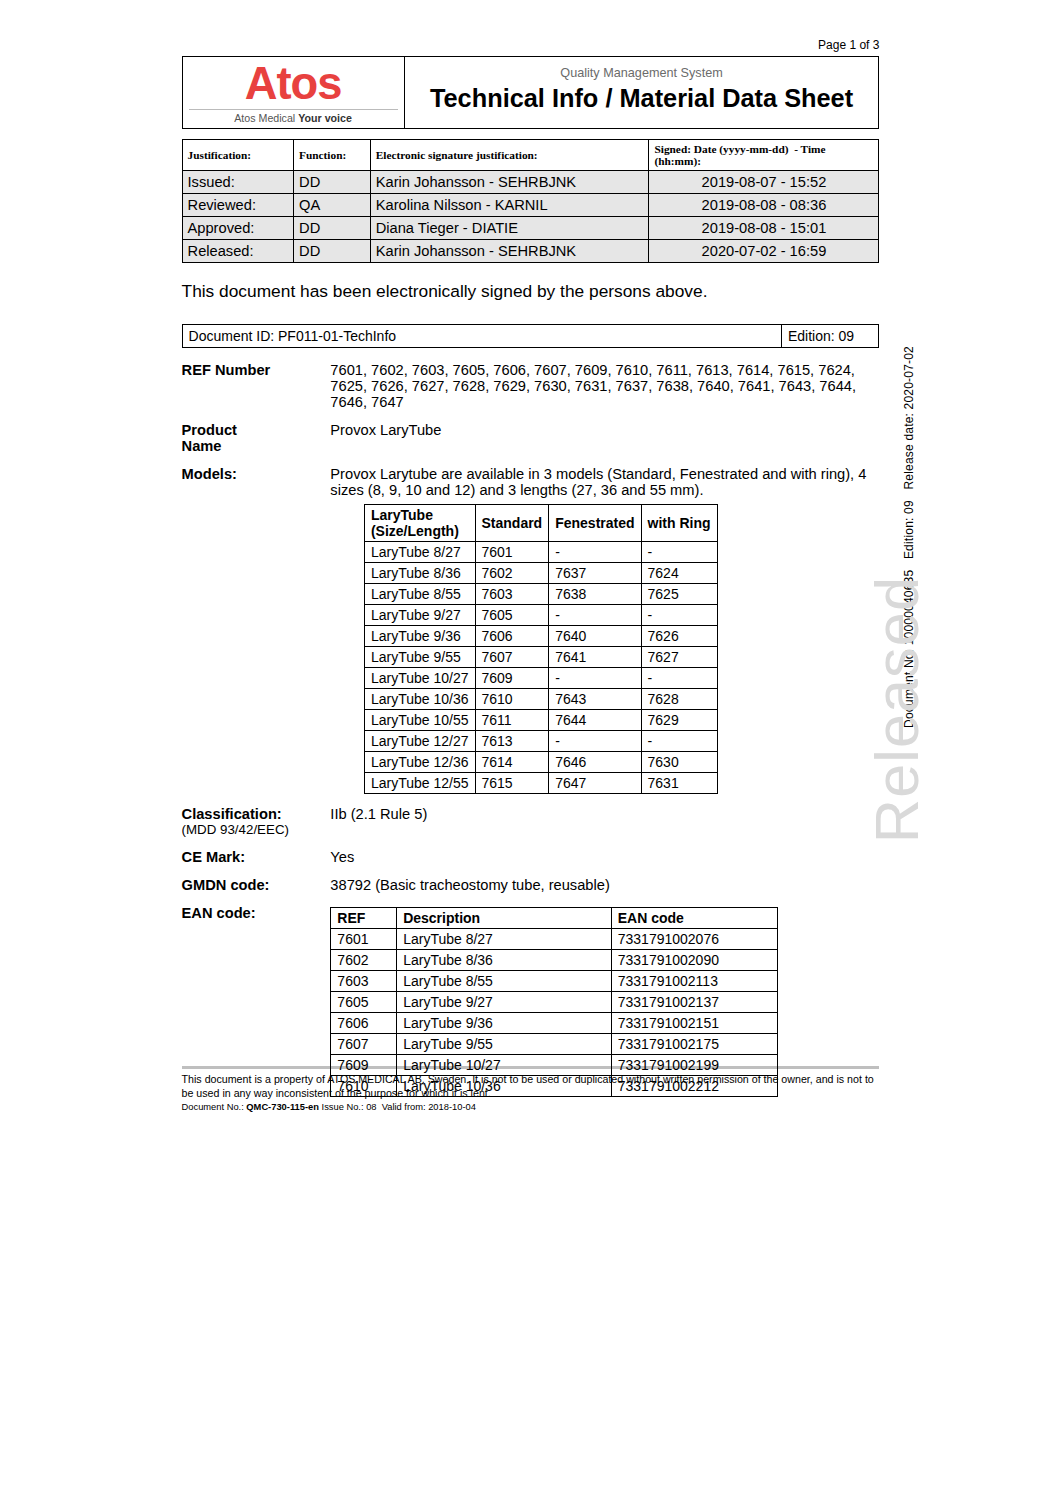Page 1 of 3
| Atos Atos Medical Your voice | Quality Management System Technical Info / Material Data Sheet |
| Justification: | Function: | Electronic signature justification: | Signed: Date (yyyy-mm-dd) - Time (hh:mm): |
| --- | --- | --- | --- |
| Issued: | DD | Karin Johansson - SEHRBJNK | 2019-08-07 - 15:52 |
| Reviewed: | QA | Karolina Nilsson - KARNIL | 2019-08-08 - 08:36 |
| Approved: | DD | Diana Tieger - DIATIE | 2019-08-08 - 15:01 |
| Released: | DD | Karin Johansson - SEHRBJNK | 2020-07-02 - 16:59 |
This document has been electronically signed by the persons above.
| Document ID: PF011-01-TechInfo | Edition: 09 |
REF Number
7601, 7602, 7603, 7605, 7606, 7607, 7609, 7610, 7611, 7613, 7614, 7615, 7624, 7625, 7626, 7627, 7628, 7629, 7630, 7631, 7637, 7638, 7640, 7641, 7643, 7644, 7646, 7647
Product
Name
Provox LaryTube
Models:
Provox Larytube are available in 3 models (Standard, Fenestrated and with ring), 4 sizes (8, 9, 10 and 12) and 3 lengths (27, 36 and 55 mm).
| LaryTube (Size/Length) | Standard | Fenestrated | with Ring |
| --- | --- | --- | --- |
| LaryTube 8/27 | 7601 | - | - |
| LaryTube 8/36 | 7602 | 7637 | 7624 |
| LaryTube 8/55 | 7603 | 7638 | 7625 |
| LaryTube 9/27 | 7605 | - | - |
| LaryTube 9/36 | 7606 | 7640 | 7626 |
| LaryTube 9/55 | 7607 | 7641 | 7627 |
| LaryTube 10/27 | 7609 | - | - |
| LaryTube 10/36 | 7610 | 7643 | 7628 |
| LaryTube 10/55 | 7611 | 7644 | 7629 |
| LaryTube 12/27 | 7613 | - | - |
| LaryTube 12/36 | 7614 | 7646 | 7630 |
| LaryTube 12/55 | 7615 | 7647 | 7631 |
Classification:(MDD 93/42/EEC)
IIb (2.1 Rule 5)
CE Mark:
Yes
GMDN code:
38792 (Basic tracheostomy tube, reusable)
EAN code:
| REF | Description | EAN code |
| --- | --- | --- |
| 7601 | LaryTube 8/27 | 7331791002076 |
| 7602 | LaryTube 8/36 | 7331791002090 |
| 7603 | LaryTube 8/55 | 7331791002113 |
| 7605 | LaryTube 9/27 | 7331791002137 |
| 7606 | LaryTube 9/36 | 7331791002151 |
| 7607 | LaryTube 9/55 | 7331791002175 |
| 7609 | LaryTube 10/27 | 7331791002199 |
| 7610 | LaryTube 10/36 | 7331791002212 |
Document No: 10000040635 Edition: 09 Release date: 2020-07-02
Released
This document is a property of ATOS MEDICAL AB, Sweden. It is not to be used or duplicated without written permission of the owner, and is not to be used in any way inconsistent of the purpose for which it is lent.
Document No.: QMC-730-115-en Issue No.: 08 Valid from: 2018-10-04